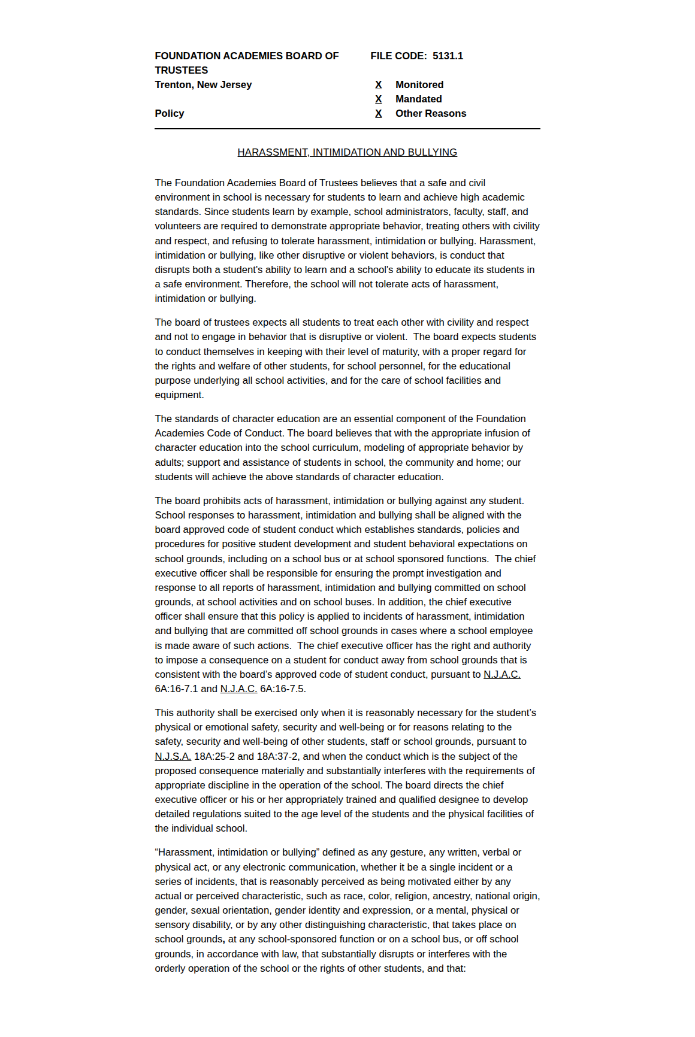| FOUNDATION ACADEMIES BOARD OF TRUSTEES | FILE CODE: 5131.1 |
| Trenton, New Jersey | X Monitored |
| | X Mandated |
| Policy | X Other Reasons |
HARASSMENT, INTIMIDATION AND BULLYING
The Foundation Academies Board of Trustees believes that a safe and civil environment in school is necessary for students to learn and achieve high academic standards. Since students learn by example, school administrators, faculty, staff, and volunteers are required to demonstrate appropriate behavior, treating others with civility and respect, and refusing to tolerate harassment, intimidation or bullying. Harassment, intimidation or bullying, like other disruptive or violent behaviors, is conduct that disrupts both a student's ability to learn and a school's ability to educate its students in a safe environment. Therefore, the school will not tolerate acts of harassment, intimidation or bullying.
The board of trustees expects all students to treat each other with civility and respect and not to engage in behavior that is disruptive or violent. The board expects students to conduct themselves in keeping with their level of maturity, with a proper regard for the rights and welfare of other students, for school personnel, for the educational purpose underlying all school activities, and for the care of school facilities and equipment.
The standards of character education are an essential component of the Foundation Academies Code of Conduct. The board believes that with the appropriate infusion of character education into the school curriculum, modeling of appropriate behavior by adults; support and assistance of students in school, the community and home; our students will achieve the above standards of character education.
The board prohibits acts of harassment, intimidation or bullying against any student. School responses to harassment, intimidation and bullying shall be aligned with the board approved code of student conduct which establishes standards, policies and procedures for positive student development and student behavioral expectations on school grounds, including on a school bus or at school sponsored functions. The chief executive officer shall be responsible for ensuring the prompt investigation and response to all reports of harassment, intimidation and bullying committed on school grounds, at school activities and on school buses. In addition, the chief executive officer shall ensure that this policy is applied to incidents of harassment, intimidation and bullying that are committed off school grounds in cases where a school employee is made aware of such actions. The chief executive officer has the right and authority to impose a consequence on a student for conduct away from school grounds that is consistent with the board’s approved code of student conduct, pursuant to N.J.A.C. 6A:16-7.1 and N.J.A.C. 6A:16-7.5.
This authority shall be exercised only when it is reasonably necessary for the student’s physical or emotional safety, security and well-being or for reasons relating to the safety, security and well-being of other students, staff or school grounds, pursuant to N.J.S.A. 18A:25-2 and 18A:37-2, and when the conduct which is the subject of the proposed consequence materially and substantially interferes with the requirements of appropriate discipline in the operation of the school. The board directs the chief executive officer or his or her appropriately trained and qualified designee to develop detailed regulations suited to the age level of the students and the physical facilities of the individual school.
“Harassment, intimidation or bullying” defined as any gesture, any written, verbal or physical act, or any electronic communication, whether it be a single incident or a series of incidents, that is reasonably perceived as being motivated either by any actual or perceived characteristic, such as race, color, religion, ancestry, national origin, gender, sexual orientation, gender identity and expression, or a mental, physical or sensory disability, or by any other distinguishing characteristic, that takes place on school grounds, at any school-sponsored function or on a school bus, or off school grounds, in accordance with law, that substantially disrupts or interferes with the orderly operation of the school or the rights of other students, and that: